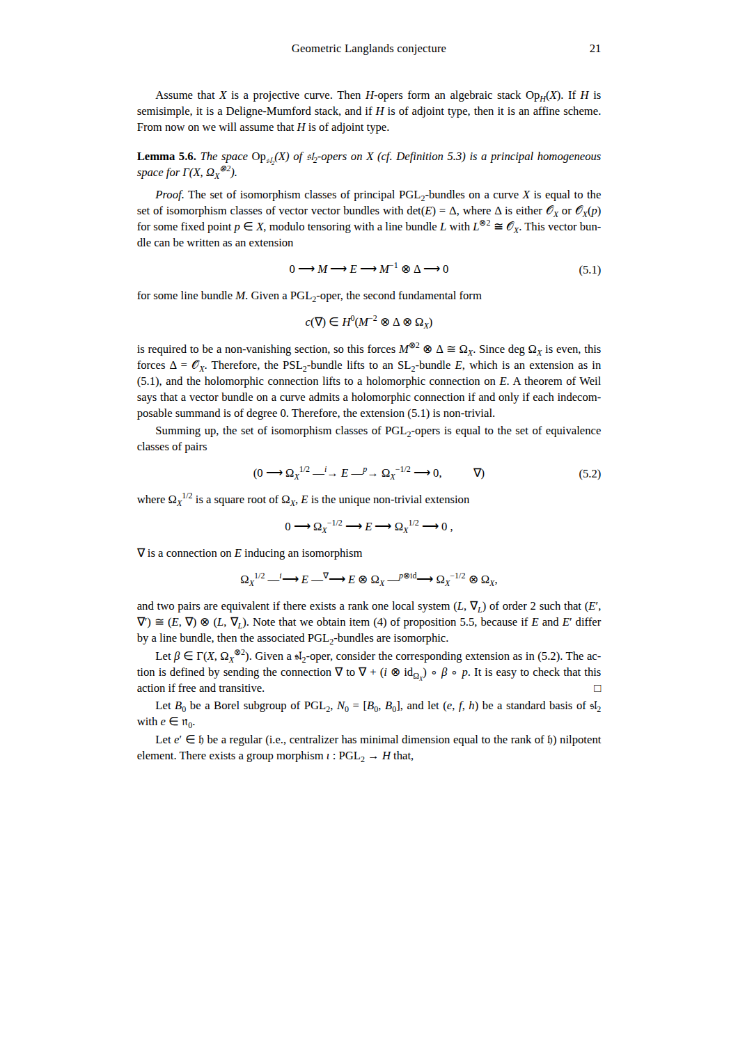Geometric Langlands conjecture 21
Assume that X is a projective curve. Then H-opers form an algebraic stack OpH(X). If H is semisimple, it is a Deligne-Mumford stack, and if H is of adjoint type, then it is an affine scheme. From now on we will assume that H is of adjoint type.
Lemma 5.6. The space Op𝔰𝔩2(X) of 𝔰𝔩2-opers on X (cf. Definition 5.3) is a principal homogeneous space for Γ(X, ΩX⊗2).
Proof. The set of isomorphism classes of principal PGL2-bundles on a curve X is equal to the set of isomorphism classes of vector vector bundles with det(E) = Δ, where Δ is either 𝒪X or 𝒪X(p) for some fixed point p ∈ X, modulo tensoring with a line bundle L with L⊗2 ≅ 𝒪X. This vector bundle can be written as an extension
0 ⟶ M ⟶ E ⟶ M−1 ⊗ Δ ⟶ 0 (5.1)
for some line bundle M. Given a PGL2-oper, the second fundamental form
c(∇) ∈ H0(M−2 ⊗ Δ ⊗ ΩX)
is required to be a non-vanishing section, so this forces M⊗2 ⊗ Δ ≅ ΩX. Since deg ΩX is even, this forces Δ = 𝒪X. Therefore, the PSL2-bundle lifts to an SL2-bundle E, which is an extension as in (5.1), and the holomorphic connection lifts to a holomorphic connection on E. A theorem of Weil says that a vector bundle on a curve admits a holomorphic connection if and only if each indecomposable summand is of degree 0. Therefore, the extension (5.1) is non-trivial.
Summing up, the set of isomorphism classes of PGL2-opers is equal to the set of equivalence classes of pairs
(0 ⟶ ΩX1/2 —i→ E —p→ ΩX−1/2 ⟶ 0, ∇) (5.2)
where ΩX1/2 is a square root of ΩX, E is the unique non-trivial extension
0 ⟶ ΩX−1/2 ⟶ E ⟶ ΩX1/2 ⟶ 0 ,
∇ is a connection on E inducing an isomorphism
ΩX1/2 —i⟶ E —∇⟶ E ⊗ ΩX —p⊗id⟶ ΩX−1/2 ⊗ ΩX,
and two pairs are equivalent if there exists a rank one local system (L, ∇L) of order 2 such that (E′, ∇′) ≅ (E, ∇) ⊗ (L, ∇L). Note that we obtain item (4) of proposition 5.5, because if E and E′ differ by a line bundle, then the associated PGL2-bundles are isomorphic.
Let β ∈ Γ(X, ΩX⊗2). Given a 𝔰𝔩2-oper, consider the corresponding extension as in (5.2). The action is defined by sending the connection ∇ to ∇ + (i ⊗ idΩX) ∘ β ∘ p. It is easy to check that this action if free and transitive. □
Let B0 be a Borel subgroup of PGL2, N0 = [B0, B0], and let (e, f, h) be a standard basis of 𝔰𝔩2 with e ∈ 𝔫0.
Let e′ ∈ 𝔥 be a regular (i.e., centralizer has minimal dimension equal to the rank of 𝔥) nilpotent element. There exists a group morphism ι : PGL2 → H that,